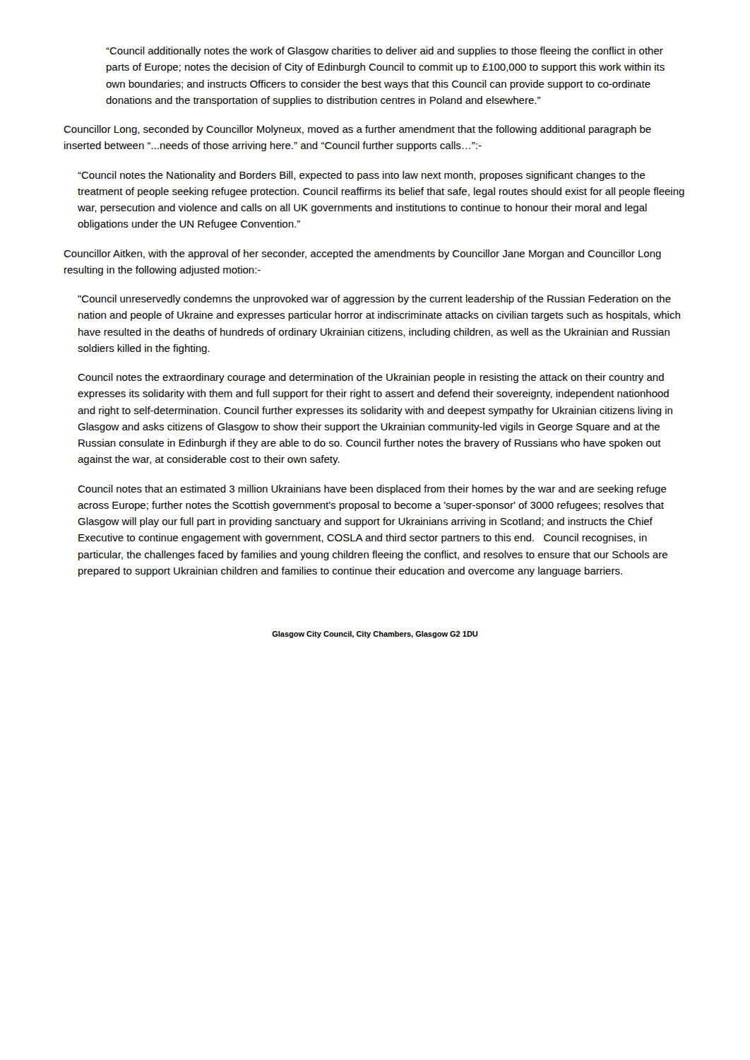“Council additionally notes the work of Glasgow charities to deliver aid and supplies to those fleeing the conflict in other parts of Europe; notes the decision of City of Edinburgh Council to commit up to £100,000 to support this work within its own boundaries; and instructs Officers to consider the best ways that this Council can provide support to co-ordinate donations and the transportation of supplies to distribution centres in Poland and elsewhere.”
Councillor Long, seconded by Councillor Molyneux, moved as a further amendment that the following additional paragraph be inserted between “...needs of those arriving here.” and “Council further supports calls…”:-
“Council notes the Nationality and Borders Bill, expected to pass into law next month, proposes significant changes to the treatment of people seeking refugee protection. Council reaffirms its belief that safe, legal routes should exist for all people fleeing war, persecution and violence and calls on all UK governments and institutions to continue to honour their moral and legal obligations under the UN Refugee Convention.”
Councillor Aitken, with the approval of her seconder, accepted the amendments by Councillor Jane Morgan and Councillor Long resulting in the following adjusted motion:-
"Council unreservedly condemns the unprovoked war of aggression by the current leadership of the Russian Federation on the nation and people of Ukraine and expresses particular horror at indiscriminate attacks on civilian targets such as hospitals, which have resulted in the deaths of hundreds of ordinary Ukrainian citizens, including children, as well as the Ukrainian and Russian soldiers killed in the fighting.
Council notes the extraordinary courage and determination of the Ukrainian people in resisting the attack on their country and expresses its solidarity with them and full support for their right to assert and defend their sovereignty, independent nationhood and right to self-determination. Council further expresses its solidarity with and deepest sympathy for Ukrainian citizens living in Glasgow and asks citizens of Glasgow to show their support the Ukrainian community-led vigils in George Square and at the Russian consulate in Edinburgh if they are able to do so. Council further notes the bravery of Russians who have spoken out against the war, at considerable cost to their own safety.
Council notes that an estimated 3 million Ukrainians have been displaced from their homes by the war and are seeking refuge across Europe; further notes the Scottish government's proposal to become a 'super-sponsor' of 3000 refugees; resolves that Glasgow will play our full part in providing sanctuary and support for Ukrainians arriving in Scotland; and instructs the Chief Executive to continue engagement with government, COSLA and third sector partners to this end. Council recognises, in particular, the challenges faced by families and young children fleeing the conflict, and resolves to ensure that our Schools are prepared to support Ukrainian children and families to continue their education and overcome any language barriers.
Glasgow City Council, City Chambers, Glasgow G2 1DU